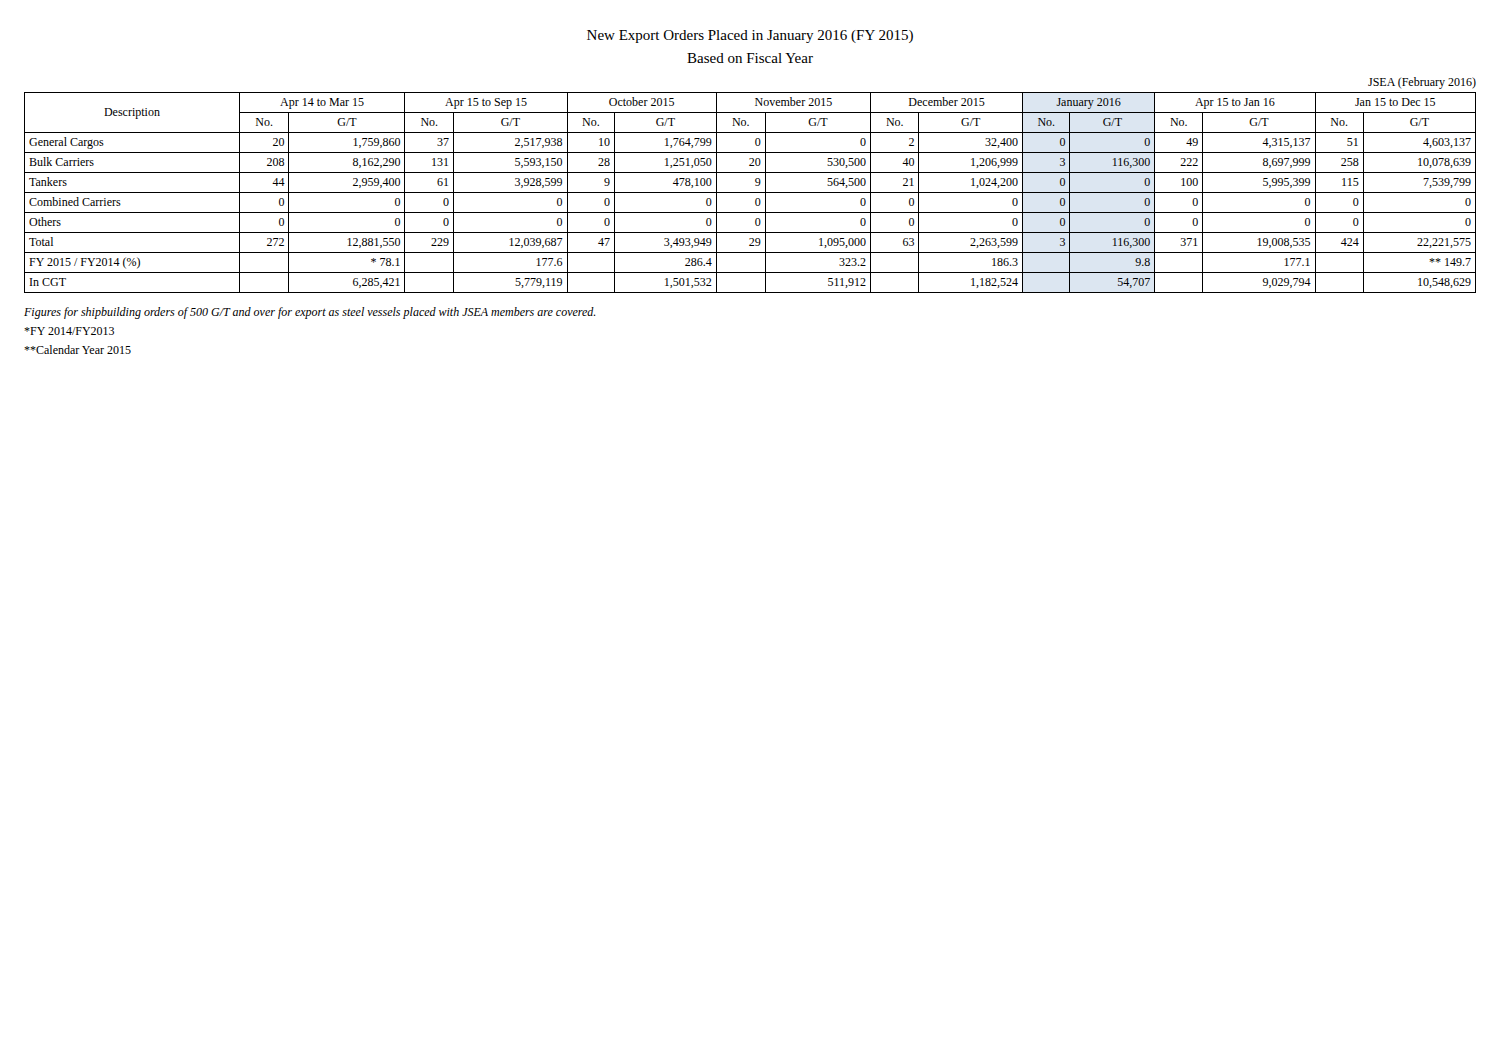New Export Orders Placed in January 2016 (FY 2015)
Based on Fiscal Year
JSEA (February 2016)
| Description | Apr 14 to Mar 15 | Apr 15 to Sep 15 | October 2015 | November 2015 | December 2015 | January 2016 | Apr 15 to Jan 16 | Jan 15 to Dec 15 |
| --- | --- | --- | --- | --- | --- | --- | --- | --- |
| No. | G/T | No. | G/T | No. | G/T | No. | G/T | No. | G/T | No. | G/T | No. | G/T | No. | G/T |
| General Cargos | 20 | 1,759,860 | 37 | 2,517,938 | 10 | 1,764,799 | 0 | 0 | 2 | 32,400 | 0 | 0 | 49 | 4,315,137 | 51 | 4,603,137 |
| Bulk Carriers | 208 | 8,162,290 | 131 | 5,593,150 | 28 | 1,251,050 | 20 | 530,500 | 40 | 1,206,999 | 3 | 116,300 | 222 | 8,697,999 | 258 | 10,078,639 |
| Tankers | 44 | 2,959,400 | 61 | 3,928,599 | 9 | 478,100 | 9 | 564,500 | 21 | 1,024,200 | 0 | 0 | 100 | 5,995,399 | 115 | 7,539,799 |
| Combined Carriers | 0 | 0 | 0 | 0 | 0 | 0 | 0 | 0 | 0 | 0 | 0 | 0 | 0 | 0 | 0 | 0 |
| Others | 0 | 0 | 0 | 0 | 0 | 0 | 0 | 0 | 0 | 0 | 0 | 0 | 0 | 0 | 0 | 0 |
| Total | 272 | 12,881,550 | 229 | 12,039,687 | 47 | 3,493,949 | 29 | 1,095,000 | 63 | 2,263,599 | 3 | 116,300 | 371 | 19,008,535 | 424 | 22,221,575 |
| FY 2015 / FY2014 (%) | | * 78.1 | | 177.6 | | 286.4 | | 323.2 | | 186.3 | | 9.8 | | 177.1 | | ** 149.7 |
| In CGT | | 6,285,421 | | 5,779,119 | | 1,501,532 | | 511,912 | | 1,182,524 | | 54,707 | | 9,029,794 | | 10,548,629 |
Figures for shipbuilding orders of 500 G/T and over for export as steel vessels placed with JSEA members are covered.
*FY 2014/FY2013
**Calendar Year 2015